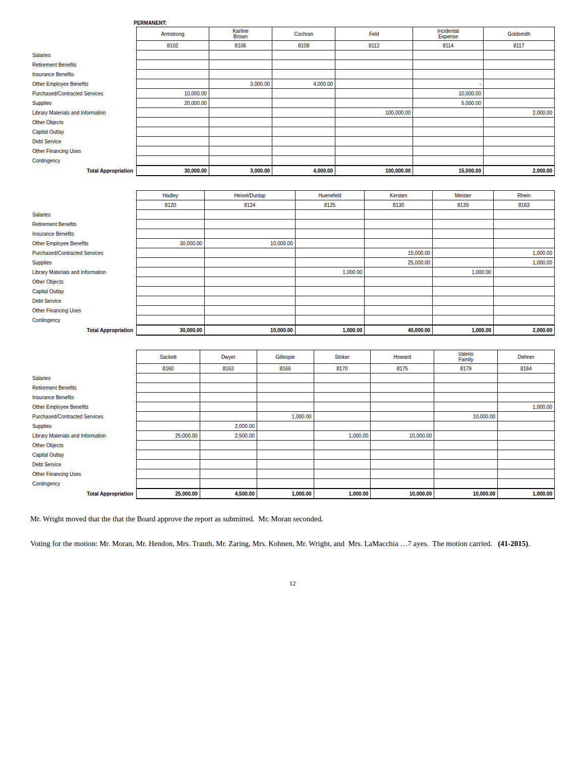PERMANENT:
| | Armstrong | Karline Brown | Cochran | Feld | Incidental Expense | Goldsmith |
| | 8102 | 8106 | 8108 | 8112 | 8114 | 8117 |
| Salaries | | | | | | |
| Retirement Benefits | | | | | | |
| Insurance Benefits | | | | | | |
| Other Employee Benefits | | 3,000.00 | 4,000.00 | | - | |
| Purchased/Contracted Services | 10,000.00 | | | | 10,000.00 | |
| Supplies | 20,000.00 | | | | 5,000.00 | |
| Library Materials and Information | | | | 100,000.00 | | 2,000.00 |
| Other Objects | | | | | | |
| Capital Outlay | | | | | | |
| Debt Service | | | | | | |
| Other Financing Uses | | | | | | |
| Contingency | | | | | | |
| Total Appropriation | 30,000.00 | 3,000.00 | 4,000.00 | 100,000.00 | 15,000.00 | 2,000.00 |
| | Hadley | Heisel/Dunlap | Huenefeld | Kersten | Meister | Rhein |
| | 8120 | 8124 | 8125 | 8130 | 8139 | 8163 |
| Salaries | | | | | | |
| Retirement Benefits | | | | | | |
| Insurance Benefits | | | | | | |
| Other Employee Benefits | 30,000.00 | 10,000.00 | | | | |
| Purchased/Contracted Services | | | | 15,000.00 | | 1,000.00 |
| Supplies | | | | 25,000.00 | | 1,000.00 |
| Library Materials and Information | | | 1,000.00 | | 1,000.00 | |
| Other Objects | | | | | | |
| Capital Outlay | | | | | | |
| Debt Service | | | | | | |
| Other Financing Uses | | | | | | |
| Contingency | | | | | | |
| Total Appropriation | 30,000.00 | 10,000.00 | 1,000.00 | 40,000.00 | 1,000.00 | 2,000.00 |
| | Sackett | Dwyer | Gillespie | Striker | Howard | Valerio Family | Dehner |
| | 8160 | 8163 | 8166 | 8170 | 8175 | 8179 | 8184 |
| Salaries | | | | | | | |
| Retirement Benefits | | | | | | | |
| Insurance Benefits | | | | | | | |
| Other Employee Benefits | | | | | | | 1,000.00 |
| Purchased/Contracted Services | | | 1,000.00 | | | 10,000.00 | |
| Supplies | | 2,000.00 | | | | | |
| Library Materials and Information | 25,000.00 | 2,500.00 | | 1,000.00 | 10,000.00 | | |
| Other Objects | | | | | | | |
| Capital Outlay | | | | | | | |
| Debt Service | | | | | | | |
| Other Financing Uses | | | | | | | |
| Contingency | | | | | | | |
| Total Appropriation | 25,000.00 | 4,500.00 | 1,000.00 | 1,000.00 | 10,000.00 | 10,000.00 | 1,000.00 |
Mr. Wright moved that the that the Board approve the report as submitted. Mr. Moran seconded.
Voting for the motion: Mr. Moran, Mr. Hendon, Mrs. Trauth, Mr. Zaring, Mrs. Kohnen, Mr. Wright, and Mrs. LaMacchia …7 ayes. The motion carried. (41-2015).
12